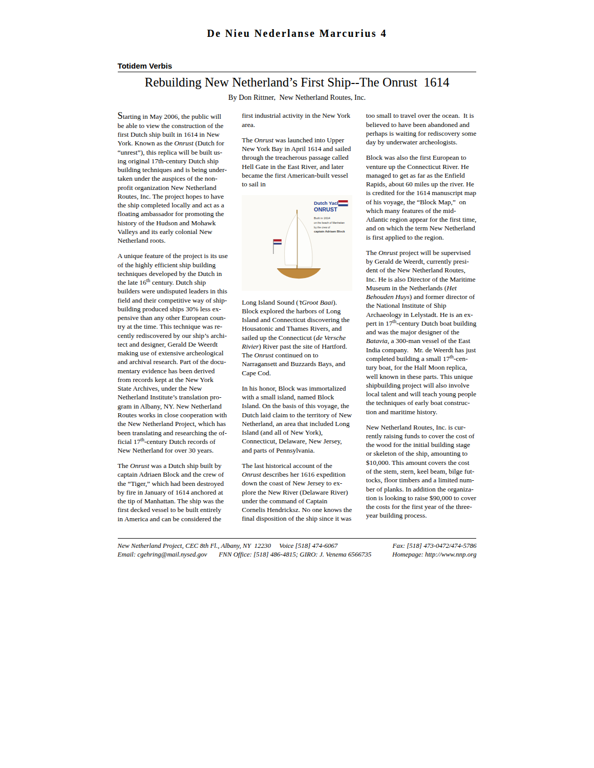De Nieu Nederlanse Marcurius 4
Totidem Verbis
Rebuilding New Netherland’s First Ship--The Onrust 1614
By Don Rittner, New Netherland Routes, Inc.
Starting in May 2006, the public will be able to view the construction of the first Dutch ship built in 1614 in New York. Known as the Onrust (Dutch for “unrest”), this replica will be built using original 17th-century Dutch ship building techniques and is being undertaken under the auspices of the non-profit organization New Netherland Routes, Inc. The project hopes to have the ship completed locally and act as a floating ambassador for promoting the history of the Hudson and Mohawk Valleys and its early colonial New Netherland roots.
A unique feature of the project is its use of the highly efficient ship building techniques developed by the Dutch in the late 16th century. Dutch ship builders were undisputed leaders in this field and their competitive way of shipbuilding produced ships 30% less expensive than any other European country at the time. This technique was recently rediscovered by our ship’s architect and designer, Gerald De Weerdt making use of extensive archeological and archival research. Part of the documentary evidence has been derived from records kept at the New York State Archives, under the New Netherland Institute’s translation program in Albany, NY. New Netherland Routes works in close cooperation with the New Netherland Project, which has been translating and researching the official 17th-century Dutch records of New Netherland for over 30 years.
The Onrust was a Dutch ship built by captain Adriaen Block and the crew of the “Tiger,” which had been destroyed by fire in January of 1614 anchored at the tip of Manhattan. The ship was the first decked vessel to be built entirely in America and can be considered the first industrial activity in the New York area.
The Onrust was launched into Upper New York Bay in April 1614 and sailed through the treacherous passage called Hell Gate in the East River, and later became the first American-built vessel to sail in
Long Island Sound (’tGroot Baai). Block explored the harbors of Long Island and Connecticut discovering the Housatonic and Thames Rivers, and sailed up the Connecticut (de Versche Rivier) River past the site of Hartford. The Onrust continued on to Narragansett and Buzzards Bays, and Cape Cod.
In his honor, Block was immortalized with a small island, named Block Island. On the basis of this voyage, the Dutch laid claim to the territory of New Netherland, an area that included Long Island (and all of New York), Connecticut, Delaware, New Jersey, and parts of Pennsylvania.
The last historical account of the Onrust describes her 1616 expedition down the coast of New Jersey to explore the New River (Delaware River) under the command of Captain Cornelis Hendricksz. No one knows the final disposition of the ship since it was too small to travel over the ocean. It is believed to have been abandoned and perhaps is waiting for rediscovery some day by underwater archeologists.
Block was also the first European to venture up the Connecticut River. He managed to get as far as the Enfield Rapids, about 60 miles up the river. He is credited for the 1614 manuscript map of his voyage, the “Block Map,” on which many features of the mid-Atlantic region appear for the first time, and on which the term New Netherland is first applied to the region.
The Onrust project will be supervised by Gerald de Weerdt, currently president of the New Netherland Routes, Inc. He is also Director of the Maritime Museum in the Netherlands (Het Behouden Huys) and former director of the National Institute of Ship Archaeology in Lelystadt. He is an expert in 17th-century Dutch boat building and was the major designer of the Batavia, a 300-man vessel of the East India company. Mr. de Weerdt has just completed building a small 17th-century boat, for the Half Moon replica, well known in these parts. This unique shipbuilding project will also involve local talent and will teach young people the techniques of early boat construction and maritime history.
New Netherland Routes, Inc. is currently raising funds to cover the cost of the wood for the initial building stage or skeleton of the ship, amounting to $10,000. This amount covers the cost of the stem, stern, keel beam, bilge futtocks, floor timbers and a limited number of planks. In addition the organization is looking to raise $90,000 to cover the costs for the first year of the three-year building process.
New Netherland Project, CEC 8th Fl., Albany, NY 12230 Voice [518] 474-6067
Fax: [518] 473-0472/474-5786
Email: cgehring@mail.nysed.gov FNN Office: [518] 486-4815; GIRO: J. Venema 6566735
Homepage: http://www.nnp.org